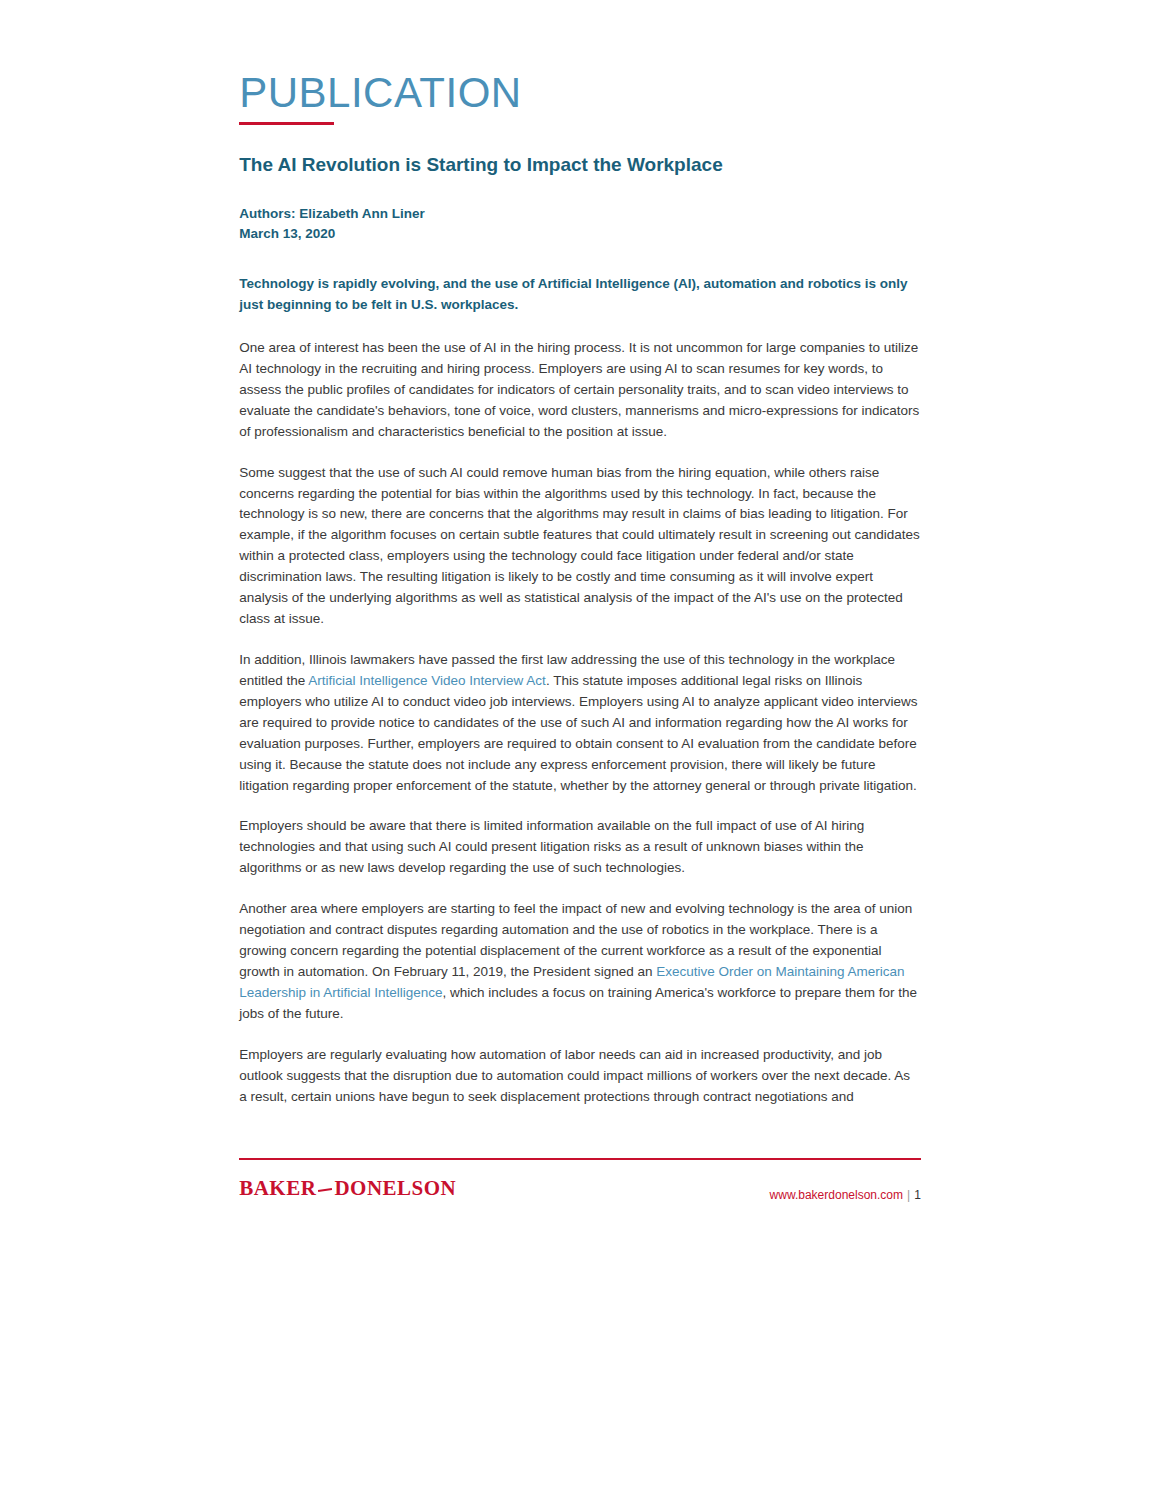PUBLICATION
The AI Revolution is Starting to Impact the Workplace
Authors: Elizabeth Ann Liner
March 13, 2020
Technology is rapidly evolving, and the use of Artificial Intelligence (AI), automation and robotics is only just beginning to be felt in U.S. workplaces.
One area of interest has been the use of AI in the hiring process. It is not uncommon for large companies to utilize AI technology in the recruiting and hiring process. Employers are using AI to scan resumes for key words, to assess the public profiles of candidates for indicators of certain personality traits, and to scan video interviews to evaluate the candidate's behaviors, tone of voice, word clusters, mannerisms and micro-expressions for indicators of professionalism and characteristics beneficial to the position at issue.
Some suggest that the use of such AI could remove human bias from the hiring equation, while others raise concerns regarding the potential for bias within the algorithms used by this technology. In fact, because the technology is so new, there are concerns that the algorithms may result in claims of bias leading to litigation. For example, if the algorithm focuses on certain subtle features that could ultimately result in screening out candidates within a protected class, employers using the technology could face litigation under federal and/or state discrimination laws. The resulting litigation is likely to be costly and time consuming as it will involve expert analysis of the underlying algorithms as well as statistical analysis of the impact of the AI's use on the protected class at issue.
In addition, Illinois lawmakers have passed the first law addressing the use of this technology in the workplace entitled the Artificial Intelligence Video Interview Act. This statute imposes additional legal risks on Illinois employers who utilize AI to conduct video job interviews. Employers using AI to analyze applicant video interviews are required to provide notice to candidates of the use of such AI and information regarding how the AI works for evaluation purposes. Further, employers are required to obtain consent to AI evaluation from the candidate before using it. Because the statute does not include any express enforcement provision, there will likely be future litigation regarding proper enforcement of the statute, whether by the attorney general or through private litigation.
Employers should be aware that there is limited information available on the full impact of use of AI hiring technologies and that using such AI could present litigation risks as a result of unknown biases within the algorithms or as new laws develop regarding the use of such technologies.
Another area where employers are starting to feel the impact of new and evolving technology is the area of union negotiation and contract disputes regarding automation and the use of robotics in the workplace. There is a growing concern regarding the potential displacement of the current workforce as a result of the exponential growth in automation. On February 11, 2019, the President signed an Executive Order on Maintaining American Leadership in Artificial Intelligence, which includes a focus on training America's workforce to prepare them for the jobs of the future.
Employers are regularly evaluating how automation of labor needs can aid in increased productivity, and job outlook suggests that the disruption due to automation could impact millions of workers over the next decade. As a result, certain unions have begun to seek displacement protections through contract negotiations and
BAKER DONELSON
www.bakerdonelson.com|1